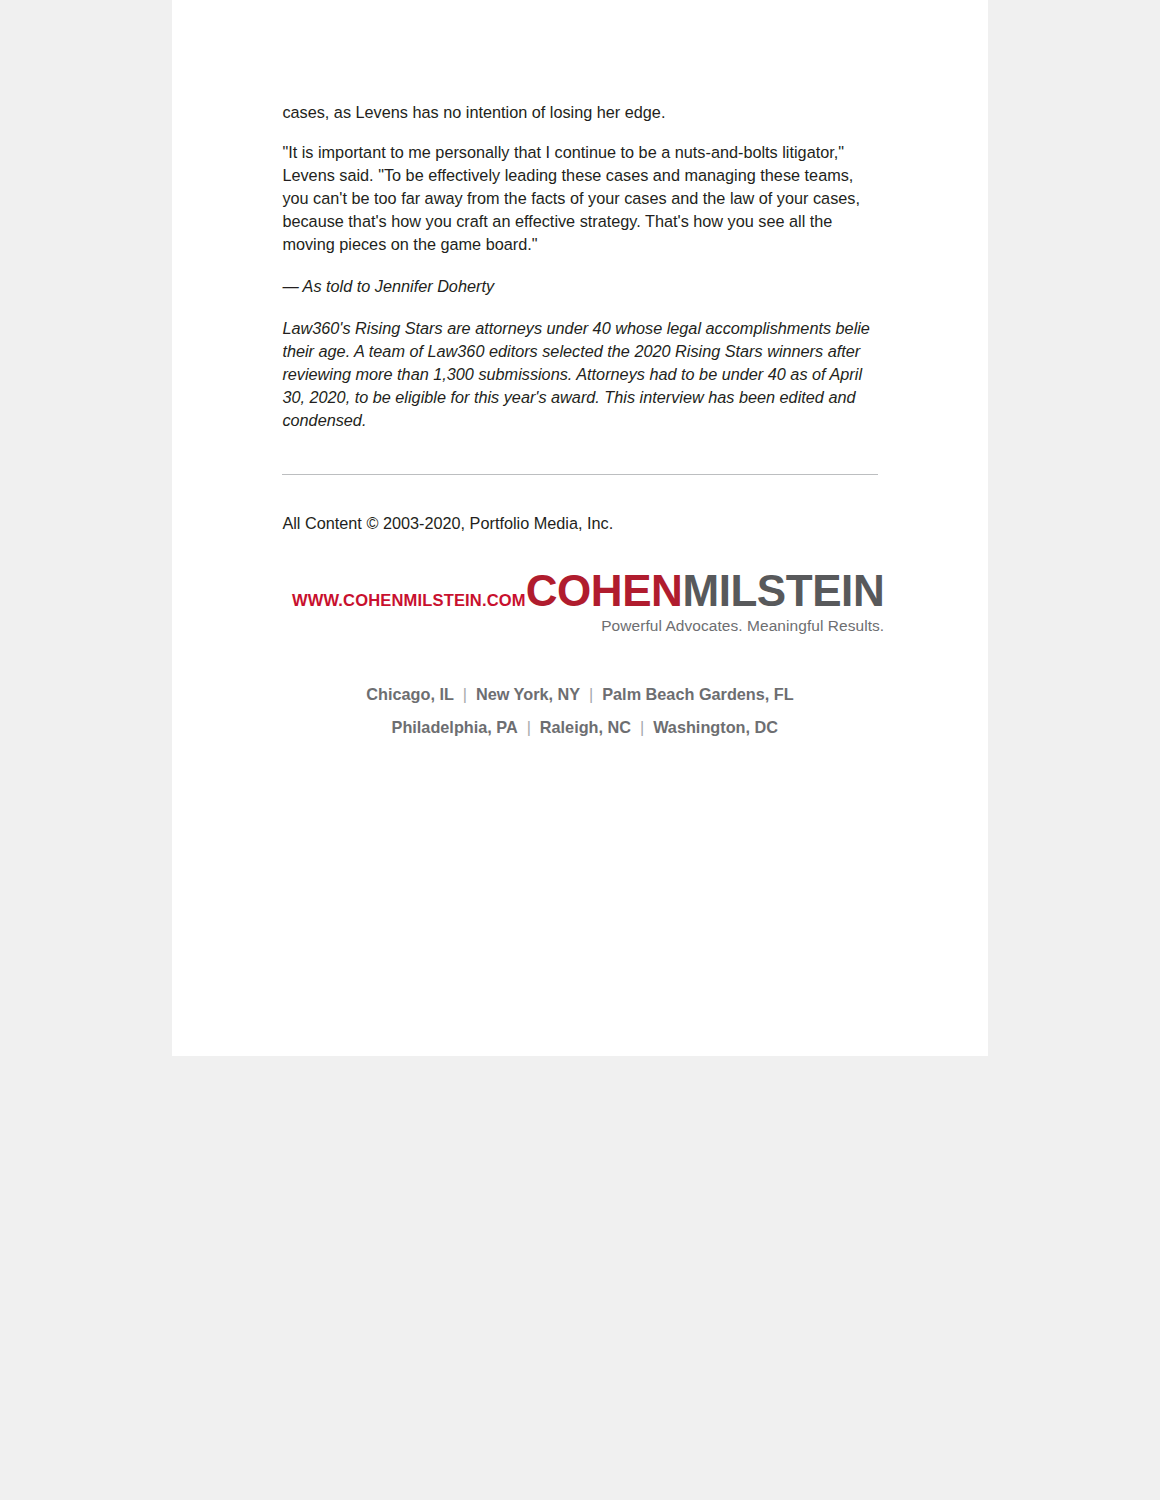cases, as Levens has no intention of losing her edge.
"It is important to me personally that I continue to be a nuts-and-bolts litigator," Levens said. "To be effectively leading these cases and managing these teams, you can't be too far away from the facts of your cases and the law of your cases, because that's how you craft an effective strategy. That's how you see all the moving pieces on the game board."
— As told to Jennifer Doherty
Law360's Rising Stars are attorneys under 40 whose legal accomplishments belie their age. A team of Law360 editors selected the 2020 Rising Stars winners after reviewing more than 1,300 submissions. Attorneys had to be under 40 as of April 30, 2020, to be eligible for this year's award. This interview has been edited and condensed.
All Content © 2003-2020, Portfolio Media, Inc.
WWW.COHENMILSTEIN.COM
COHEN MILSTEIN
Powerful Advocates. Meaningful Results.
Chicago, IL|New York, NY|Palm Beach Gardens, FL
Philadelphia, PA|Raleigh, NC|Washington, DC